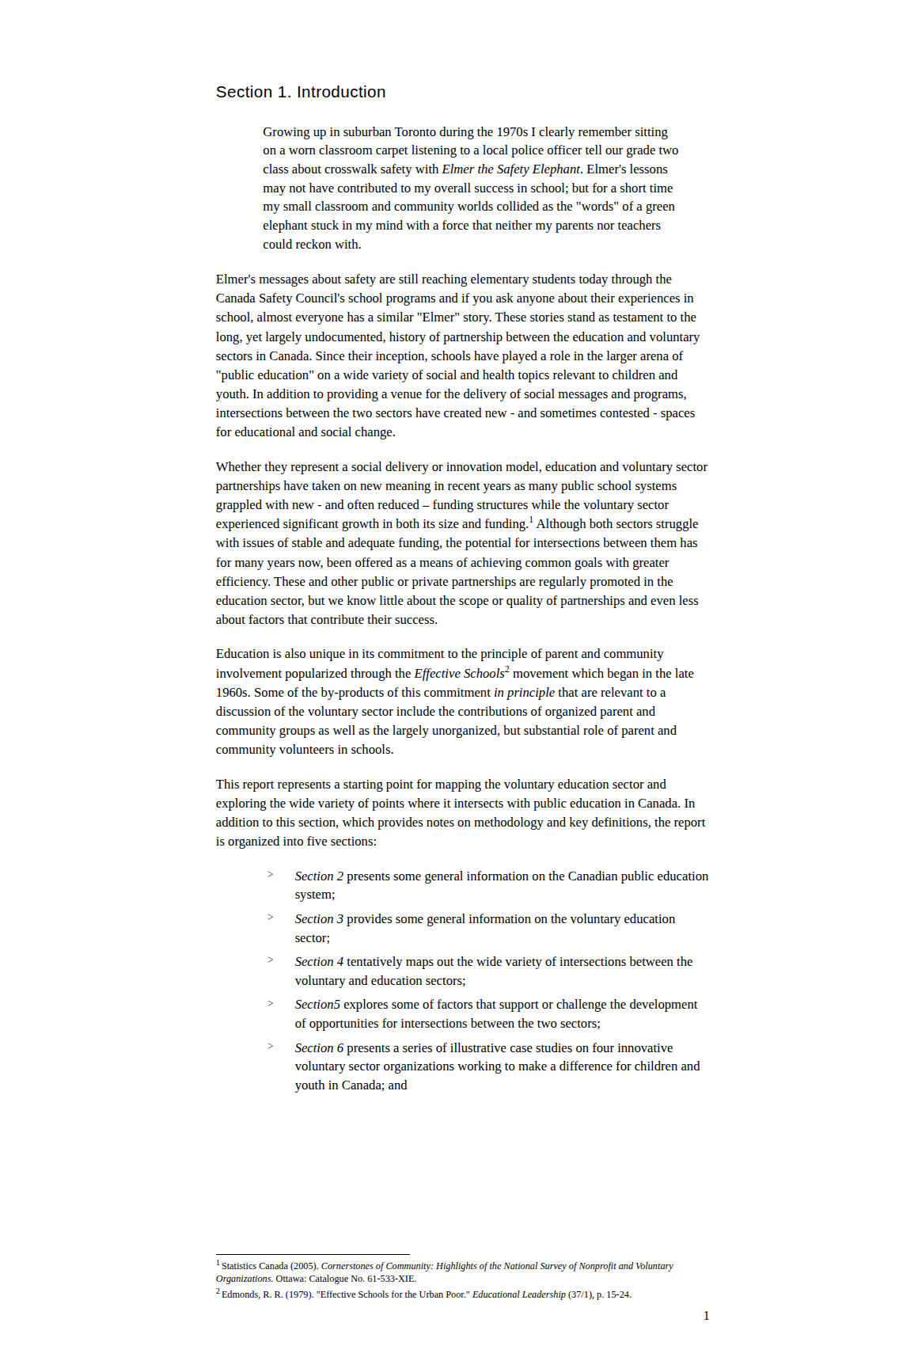Section 1. Introduction
Growing up in suburban Toronto during the 1970s I clearly remember sitting on a worn classroom carpet listening to a local police officer tell our grade two class about crosswalk safety with Elmer the Safety Elephant. Elmer's lessons may not have contributed to my overall success in school; but for a short time my small classroom and community worlds collided as the "words" of a green elephant stuck in my mind with a force that neither my parents nor teachers could reckon with.
Elmer's messages about safety are still reaching elementary students today through the Canada Safety Council's school programs and if you ask anyone about their experiences in school, almost everyone has a similar "Elmer" story. These stories stand as testament to the long, yet largely undocumented, history of partnership between the education and voluntary sectors in Canada. Since their inception, schools have played a role in the larger arena of "public education" on a wide variety of social and health topics relevant to children and youth. In addition to providing a venue for the delivery of social messages and programs, intersections between the two sectors have created new - and sometimes contested - spaces for educational and social change.
Whether they represent a social delivery or innovation model, education and voluntary sector partnerships have taken on new meaning in recent years as many public school systems grappled with new - and often reduced – funding structures while the voluntary sector experienced significant growth in both its size and funding.1 Although both sectors struggle with issues of stable and adequate funding, the potential for intersections between them has for many years now, been offered as a means of achieving common goals with greater efficiency. These and other public or private partnerships are regularly promoted in the education sector, but we know little about the scope or quality of partnerships and even less about factors that contribute their success.
Education is also unique in its commitment to the principle of parent and community involvement popularized through the Effective Schools2 movement which began in the late 1960s. Some of the by-products of this commitment in principle that are relevant to a discussion of the voluntary sector include the contributions of organized parent and community groups as well as the largely unorganized, but substantial role of parent and community volunteers in schools.
This report represents a starting point for mapping the voluntary education sector and exploring the wide variety of points where it intersects with public education in Canada. In addition to this section, which provides notes on methodology and key definitions, the report is organized into five sections:
Section 2 presents some general information on the Canadian public education system;
Section 3 provides some general information on the voluntary education sector;
Section 4 tentatively maps out the wide variety of intersections between the voluntary and education sectors;
Section5 explores some of factors that support or challenge the development of opportunities for intersections between the two sectors;
Section 6 presents a series of illustrative case studies on four innovative voluntary sector organizations working to make a difference for children and youth in Canada; and
1 Statistics Canada (2005). Cornerstones of Community: Highlights of the National Survey of Nonprofit and Voluntary Organizations. Ottawa: Catalogue No. 61-533-XIE.
2 Edmonds, R. R. (1979). "Effective Schools for the Urban Poor." Educational Leadership (37/1), p. 15-24.
1